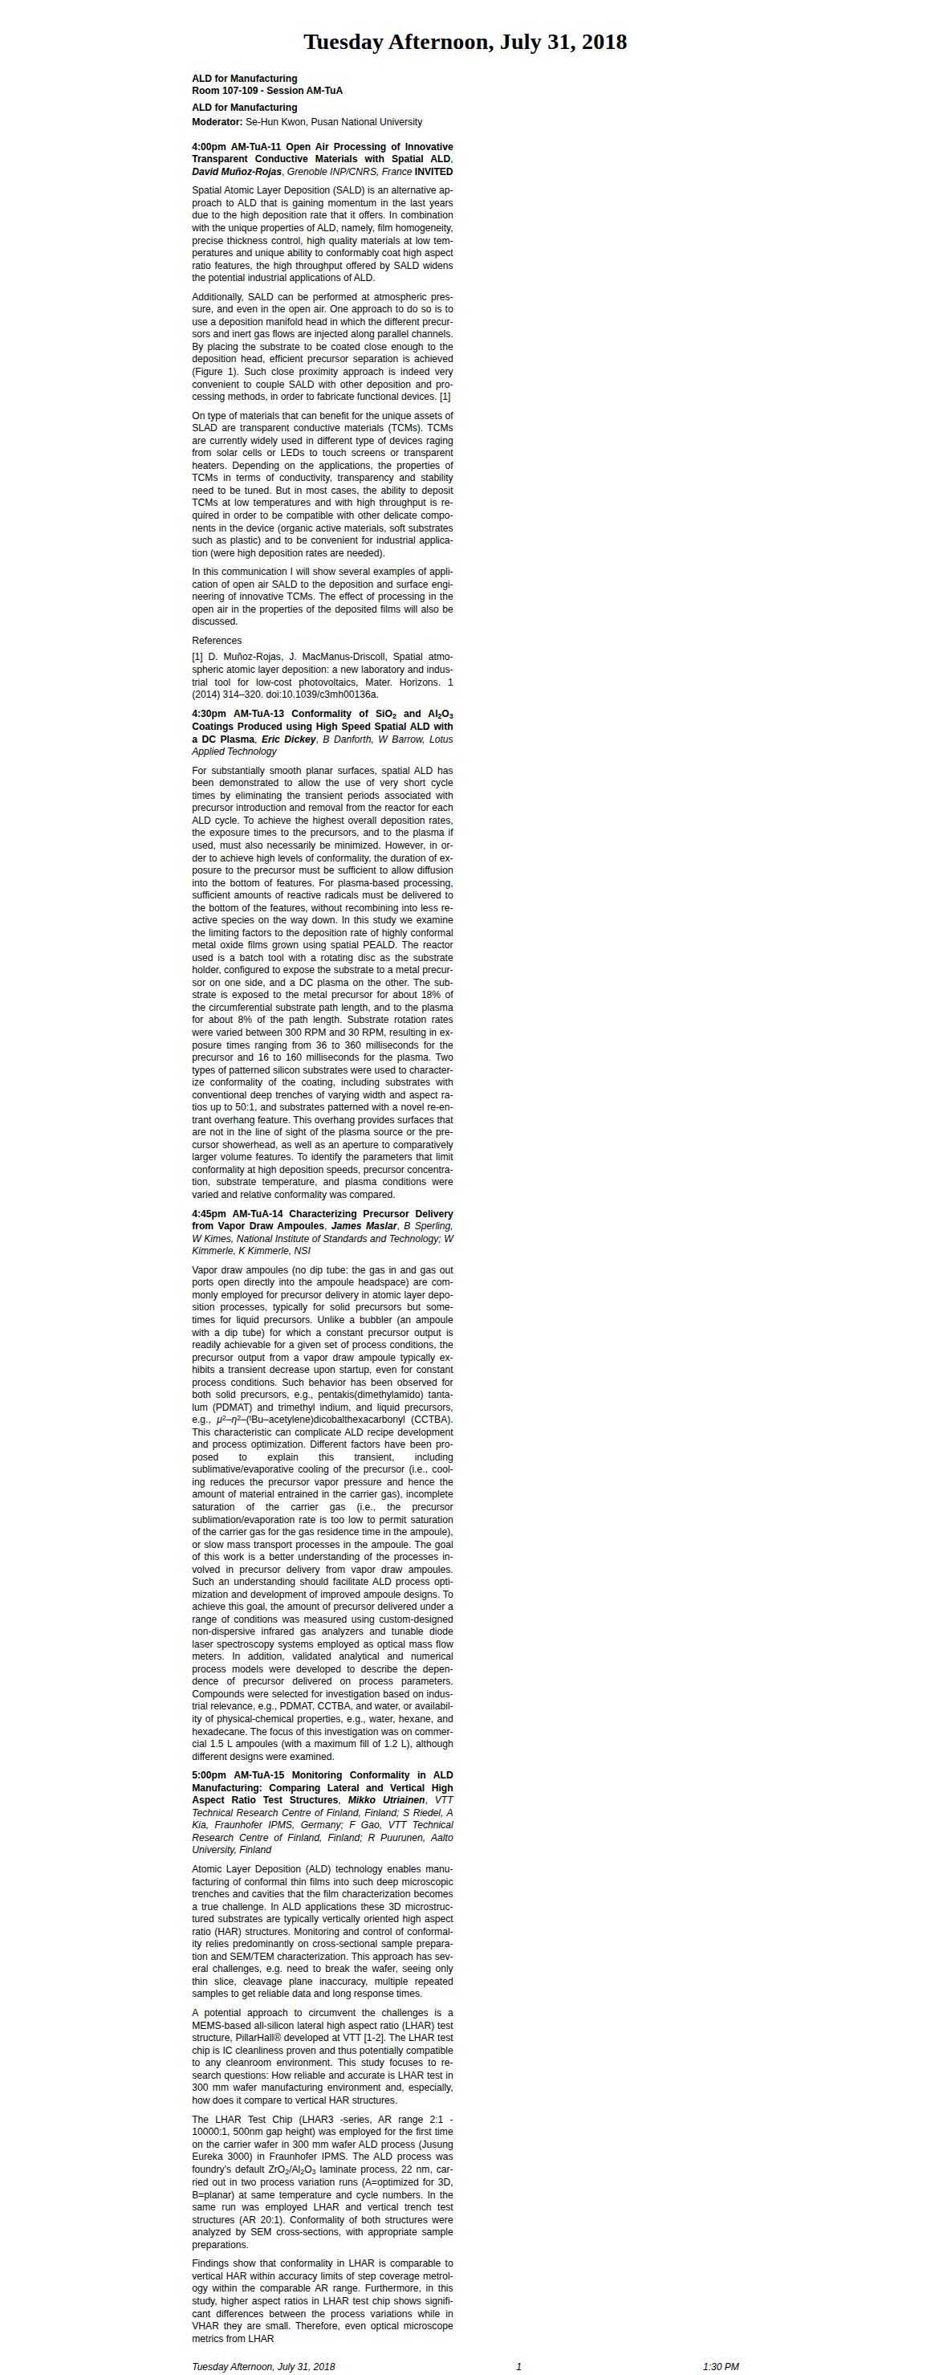Tuesday Afternoon, July 31, 2018
ALD for Manufacturing
Room 107-109 - Session AM-TuA
ALD for Manufacturing
Moderator: Se-Hun Kwon, Pusan National University
4:00pm AM-TuA-11 Open Air Processing of Innovative Transparent Conductive Materials with Spatial ALD, David Muñoz-Rojas, Grenoble INP/CNRS, France INVITED
Spatial Atomic Layer Deposition (SALD) is an alternative approach to ALD that is gaining momentum in the last years due to the high deposition rate that it offers. In combination with the unique properties of ALD, namely, film homogeneity, precise thickness control, high quality materials at low temperatures and unique ability to conformably coat high aspect ratio features, the high throughput offered by SALD widens the potential industrial applications of ALD.
Additionally, SALD can be performed at atmospheric pressure, and even in the open air. One approach to do so is to use a deposition manifold head in which the different precursors and inert gas flows are injected along parallel channels. By placing the substrate to be coated close enough to the deposition head, efficient precursor separation is achieved (Figure 1). Such close proximity approach is indeed very convenient to couple SALD with other deposition and processing methods, in order to fabricate functional devices. [1]
On type of materials that can benefit for the unique assets of SLAD are transparent conductive materials (TCMs). TCMs are currently widely used in different type of devices raging from solar cells or LEDs to touch screens or transparent heaters. Depending on the applications, the properties of TCMs in terms of conductivity, transparency and stability need to be tuned. But in most cases, the ability to deposit TCMs at low temperatures and with high throughput is required in order to be compatible with other delicate components in the device (organic active materials, soft substrates such as plastic) and to be convenient for industrial application (were high deposition rates are needed).
In this communication I will show several examples of application of open air SALD to the deposition and surface engineering of innovative TCMs. The effect of processing in the open air in the properties of the deposited films will also be discussed.
References
[1] D. Muñoz-Rojas, J. MacManus-Driscoll, Spatial atmospheric atomic layer deposition: a new laboratory and industrial tool for low-cost photovoltaics, Mater. Horizons. 1 (2014) 314–320. doi:10.1039/c3mh00136a.
4:30pm AM-TuA-13 Conformality of SiO2 and Al2O3 Coatings Produced using High Speed Spatial ALD with a DC Plasma, Eric Dickey, B Danforth, W Barrow, Lotus Applied Technology
For substantially smooth planar surfaces, spatial ALD has been demonstrated to allow the use of very short cycle times by eliminating the transient periods associated with precursor introduction and removal from the reactor for each ALD cycle. To achieve the highest overall deposition rates, the exposure times to the precursors, and to the plasma if used, must also necessarily be minimized. However, in order to achieve high levels of conformality, the duration of exposure to the precursor must be sufficient to allow diffusion into the bottom of features. For plasma-based processing, sufficient amounts of reactive radicals must be delivered to the bottom of the features, without recombining into less reactive species on the way down. In this study we examine the limiting factors to the deposition rate of highly conformal metal oxide films grown using spatial PEALD. The reactor used is a batch tool with a rotating disc as the substrate holder, configured to expose the substrate to a metal precursor on one side, and a DC plasma on the other. The substrate is exposed to the metal precursor for about 18% of the circumferential substrate path length, and to the plasma for about 8% of the path length. Substrate rotation rates were varied between 300 RPM and 30 RPM, resulting in exposure times ranging from 36 to 360 milliseconds for the precursor and 16 to 160 milliseconds for the plasma. Two types of patterned silicon substrates were used to characterize conformality of the coating, including substrates with conventional deep trenches of varying width and aspect ratios up to 50:1, and substrates patterned with a novel re-entrant overhang feature. This overhang provides surfaces that are not in the line of sight of the plasma source or the precursor showerhead, as well as an aperture to comparatively larger volume features. To identify the parameters that limit conformality at high deposition speeds, precursor concentration, substrate temperature, and plasma conditions were varied and relative conformality was compared.
4:45pm AM-TuA-14 Characterizing Precursor Delivery from Vapor Draw Ampoules, James Maslar, B Sperling, W Kimes, National Institute of Standards and Technology; W Kimmerle, K Kimmerle, NSI
Vapor draw ampoules (no dip tube: the gas in and gas out ports open directly into the ampoule headspace) are commonly employed for precursor delivery in atomic layer deposition processes, typically for solid precursors but sometimes for liquid precursors. Unlike a bubbler (an ampoule with a dip tube) for which a constant precursor output is readily achievable for a given set of process conditions, the precursor output from a vapor draw ampoule typically exhibits a transient decrease upon startup, even for constant process conditions. Such behavior has been observed for both solid precursors, e.g., pentakis(dimethylamido) tantalum (PDMAT) and trimethyl indium, and liquid precursors, e.g., μ2–η2–(tBu–acetylene)dicobalthexacarbonyl (CCTBA). This characteristic can complicate ALD recipe development and process optimization. Different factors have been proposed to explain this transient, including sublimative/evaporative cooling of the precursor (i.e., cooling reduces the precursor vapor pressure and hence the amount of material entrained in the carrier gas), incomplete saturation of the carrier gas (i.e., the precursor sublimation/evaporation rate is too low to permit saturation of the carrier gas for the gas residence time in the ampoule), or slow mass transport processes in the ampoule. The goal of this work is a better understanding of the processes involved in precursor delivery from vapor draw ampoules. Such an understanding should facilitate ALD process optimization and development of improved ampoule designs. To achieve this goal, the amount of precursor delivered under a range of conditions was measured using custom-designed non-dispersive infrared gas analyzers and tunable diode laser spectroscopy systems employed as optical mass flow meters. In addition, validated analytical and numerical process models were developed to describe the dependence of precursor delivered on process parameters. Compounds were selected for investigation based on industrial relevance, e.g., PDMAT, CCTBA, and water, or availability of physical-chemical properties, e.g., water, hexane, and hexadecane. The focus of this investigation was on commercial 1.5 L ampoules (with a maximum fill of 1.2 L), although different designs were examined.
5:00pm AM-TuA-15 Monitoring Conformality in ALD Manufacturing: Comparing Lateral and Vertical High Aspect Ratio Test Structures, Mikko Utriainen, VTT Technical Research Centre of Finland, Finland; S Riedel, A Kia, Fraunhofer IPMS, Germany; F Gao, VTT Technical Research Centre of Finland, Finland; R Puurunen, Aalto University, Finland
Atomic Layer Deposition (ALD) technology enables manufacturing of conformal thin films into such deep microscopic trenches and cavities that the film characterization becomes a true challenge. In ALD applications these 3D microstructured substrates are typically vertically oriented high aspect ratio (HAR) structures. Monitoring and control of conformality relies predominantly on cross-sectional sample preparation and SEM/TEM characterization. This approach has several challenges, e.g. need to break the wafer, seeing only thin slice, cleavage plane inaccuracy, multiple repeated samples to get reliable data and long response times.
A potential approach to circumvent the challenges is a MEMS-based all-silicon lateral high aspect ratio (LHAR) test structure, PillarHall® developed at VTT [1-2]. The LHAR test chip is IC cleanliness proven and thus potentially compatible to any cleanroom environment. This study focuses to research questions: How reliable and accurate is LHAR test in 300 mm wafer manufacturing environment and, especially, how does it compare to vertical HAR structures.
The LHAR Test Chip (LHAR3 -series, AR range 2:1 - 10000:1, 500nm gap height) was employed for the first time on the carrier wafer in 300 mm wafer ALD process (Jusung Eureka 3000) in Fraunhofer IPMS. The ALD process was foundry's default ZrO2/Al2O3 laminate process, 22 nm, carried out in two process variation runs (A=optimized for 3D, B=planar) at same temperature and cycle numbers. In the same run was employed LHAR and vertical trench test structures (AR 20:1). Conformality of both structures were analyzed by SEM cross-sections, with appropriate sample preparations.
Findings show that conformality in LHAR is comparable to vertical HAR within accuracy limits of step coverage metrology within the comparable AR range. Furthermore, in this study, higher aspect ratios in LHAR test chip shows significant differences between the process variations while in VHAR they are small. Therefore, even optical microscope metrics from LHAR
Tuesday Afternoon, July 31, 2018 1:30 PM
1